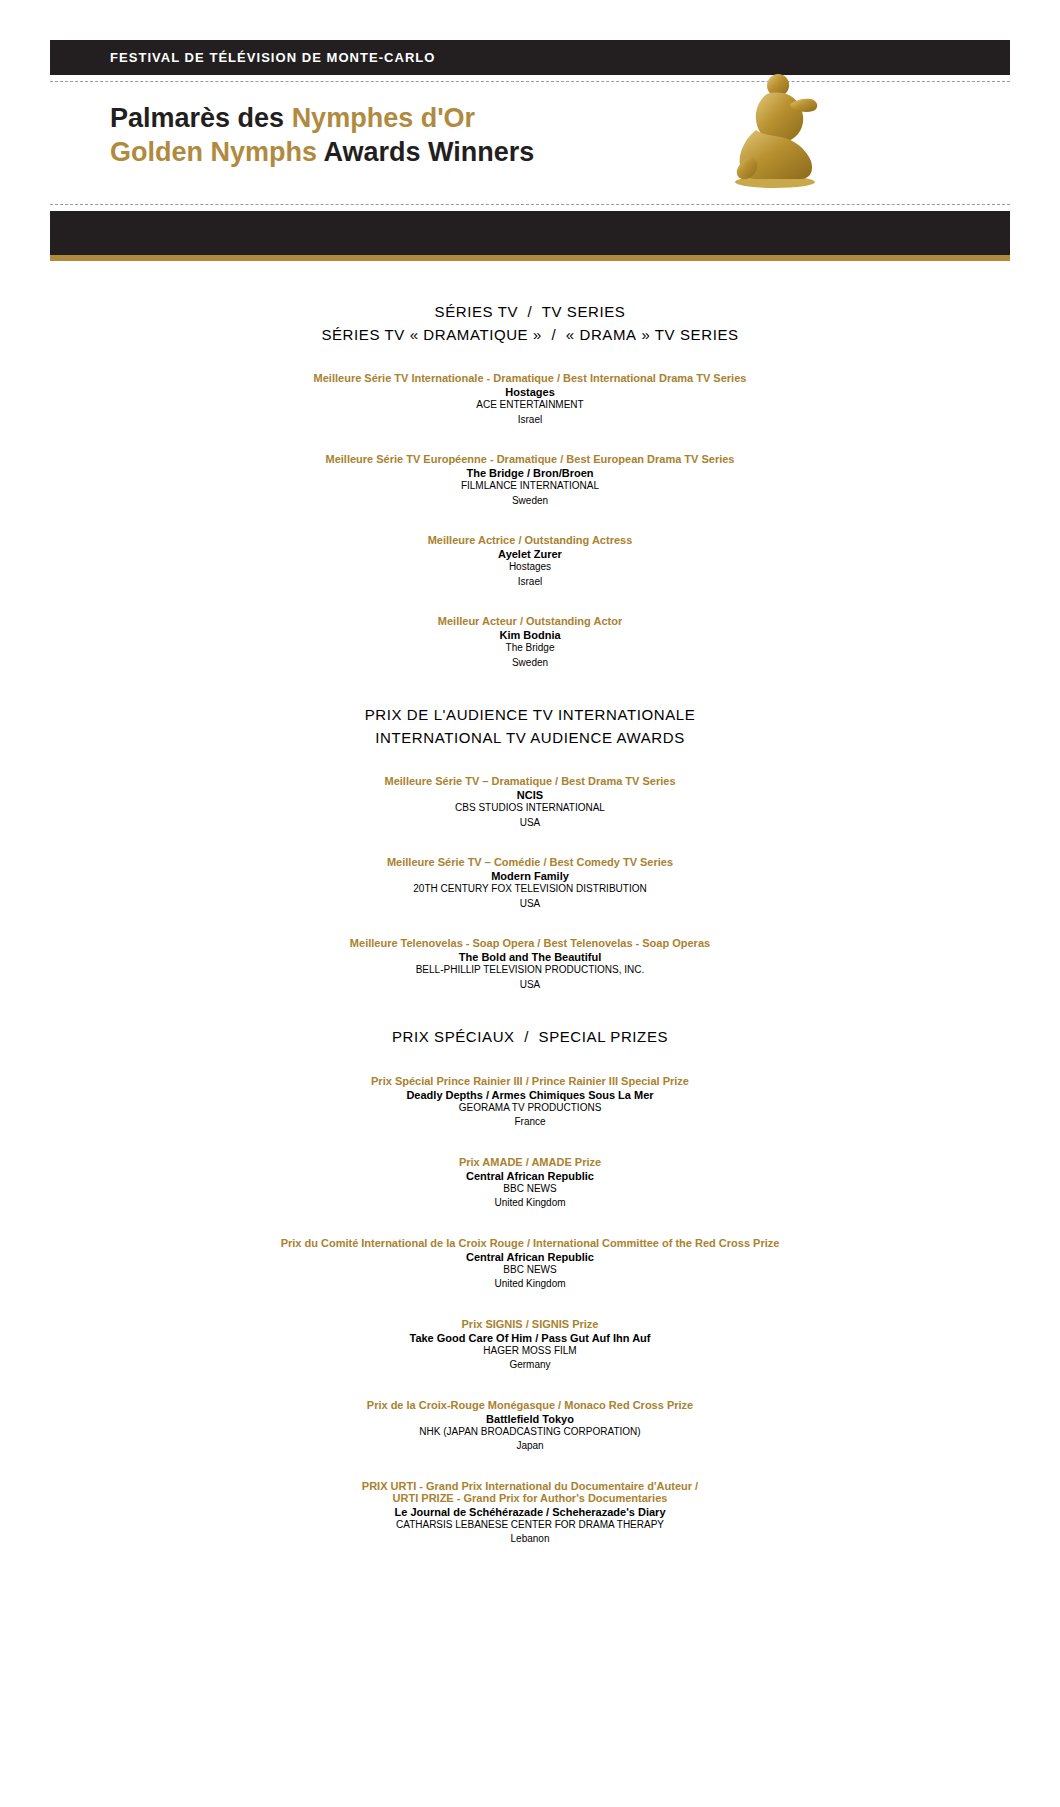FESTIVAL DE TÉLÉVISION DE MONTE-CARLO
Palmarès des Nymphes d'Or
Golden Nymphs Awards Winners
SÉRIES TV / TV SERIES
SÉRIES TV « DRAMATIQUE » / « DRAMA » TV SERIES
Meilleure Série TV Internationale - Dramatique / Best International Drama TV Series
Hostages
ACE ENTERTAINMENT
Israel
Meilleure Série TV Européenne - Dramatique / Best European Drama TV Series
The Bridge / Bron/Broen
FILMLANCE INTERNATIONAL
Sweden
Meilleure Actrice / Outstanding Actress
Ayelet Zurer
Hostages
Israel
Meilleur Acteur / Outstanding Actor
Kim Bodnia
The Bridge
Sweden
PRIX DE L'AUDIENCE TV INTERNATIONALE
INTERNATIONAL TV AUDIENCE AWARDS
Meilleure Série TV – Dramatique / Best Drama TV Series
NCIS
CBS STUDIOS INTERNATIONAL
USA
Meilleure Série TV – Comédie / Best Comedy TV Series
Modern Family
20TH CENTURY FOX TELEVISION DISTRIBUTION
USA
Meilleure Telenovelas - Soap Opera / Best Telenovelas - Soap Operas
The Bold and The Beautiful
BELL-PHILLIP TELEVISION PRODUCTIONS, INC.
USA
PRIX SPÉCIAUX / SPECIAL PRIZES
Prix Spécial Prince Rainier III / Prince Rainier III Special Prize
Deadly Depths / Armes Chimiques Sous La Mer
GEORAMA TV PRODUCTIONS
France
Prix AMADE / AMADE Prize
Central African Republic
BBC NEWS
United Kingdom
Prix du Comité International de la Croix Rouge / International Committee of the Red Cross Prize
Central African Republic
BBC NEWS
United Kingdom
Prix SIGNIS / SIGNIS Prize
Take Good Care Of Him / Pass Gut Auf Ihn Auf
HAGER MOSS FILM
Germany
Prix de la Croix-Rouge Monégasque / Monaco Red Cross Prize
Battlefield Tokyo
NHK (JAPAN BROADCASTING CORPORATION)
Japan
PRIX URTI - Grand Prix International du Documentaire d'Auteur /
URTI PRIZE - Grand Prix for Author's Documentaries
Le Journal de Schéhérazade / Scheherazade's Diary
CATHARSIS LEBANESE CENTER FOR DRAMA THERAPY
Lebanon